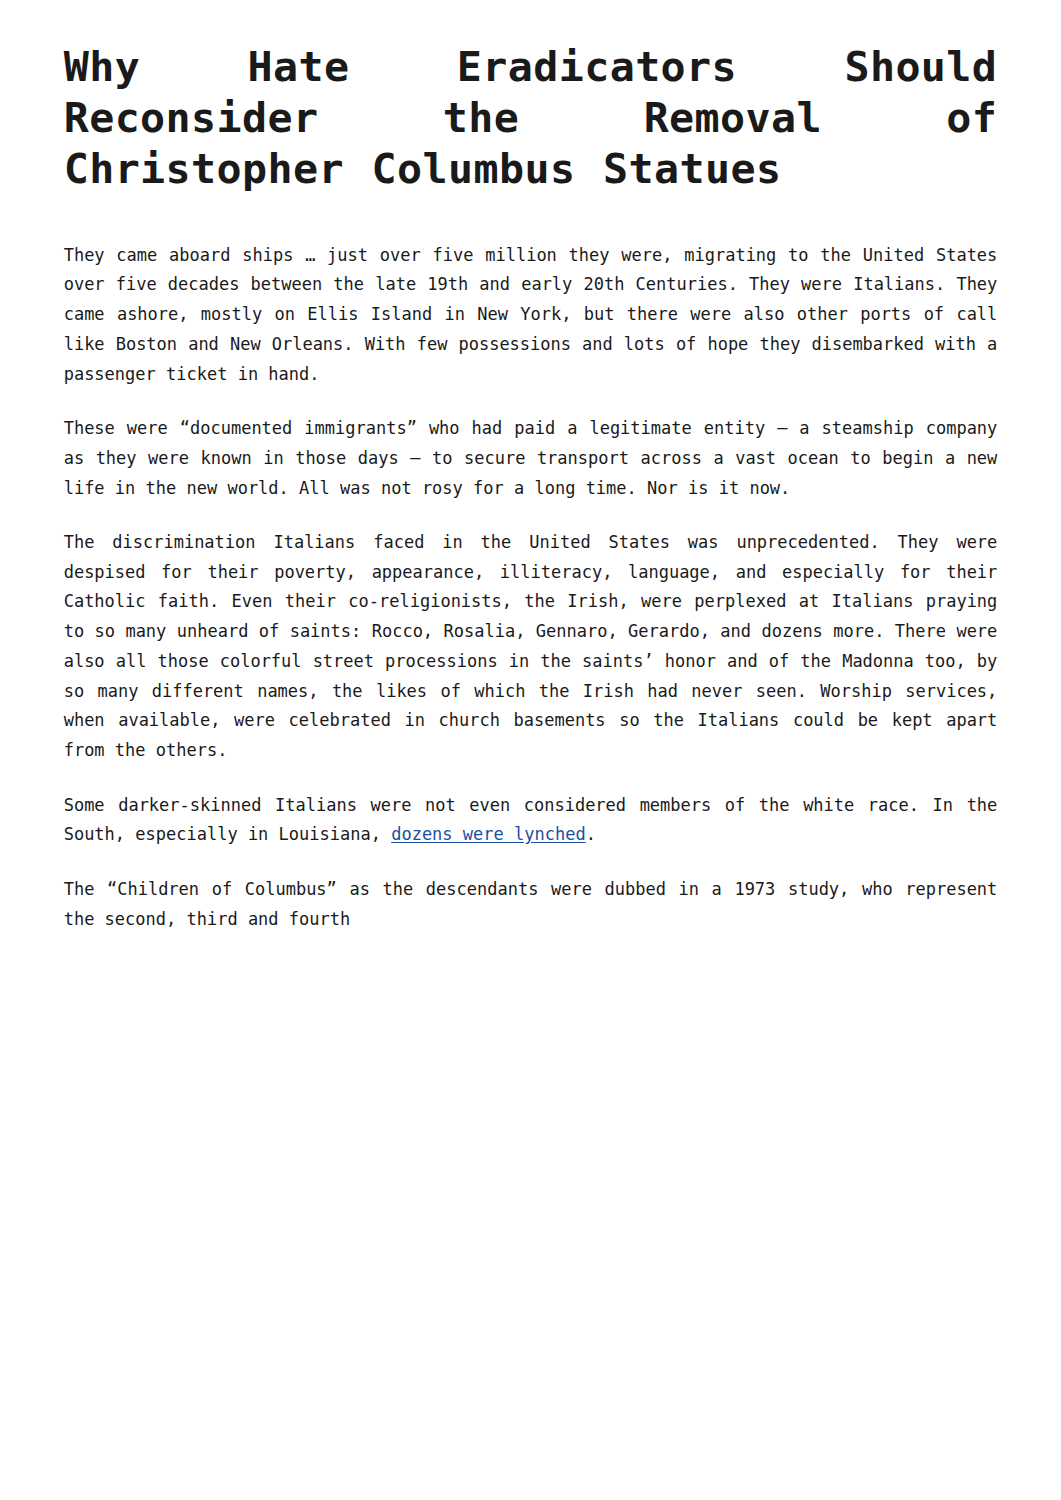Why Hate Eradicators Should Reconsider the Removal of Christopher Columbus Statues
They came aboard ships … just over five million they were, migrating to the United States over five decades between the late 19th and early 20th Centuries. They were Italians. They came ashore, mostly on Ellis Island in New York, but there were also other ports of call like Boston and New Orleans. With few possessions and lots of hope they disembarked with a passenger ticket in hand.
These were “documented immigrants” who had paid a legitimate entity — a steamship company as they were known in those days — to secure transport across a vast ocean to begin a new life in the new world. All was not rosy for a long time. Nor is it now.
The discrimination Italians faced in the United States was unprecedented. They were despised for their poverty, appearance, illiteracy, language, and especially for their Catholic faith. Even their co-religionists, the Irish, were perplexed at Italians praying to so many unheard of saints: Rocco, Rosalia, Gennaro, Gerardo, and dozens more. There were also all those colorful street processions in the saints’ honor and of the Madonna too, by so many different names, the likes of which the Irish had never seen. Worship services, when available, were celebrated in church basements so the Italians could be kept apart from the others.
Some darker-skinned Italians were not even considered members of the white race. In the South, especially in Louisiana, dozens were lynched.
The “Children of Columbus” as the descendants were dubbed in a 1973 study, who represent the second, third and fourth